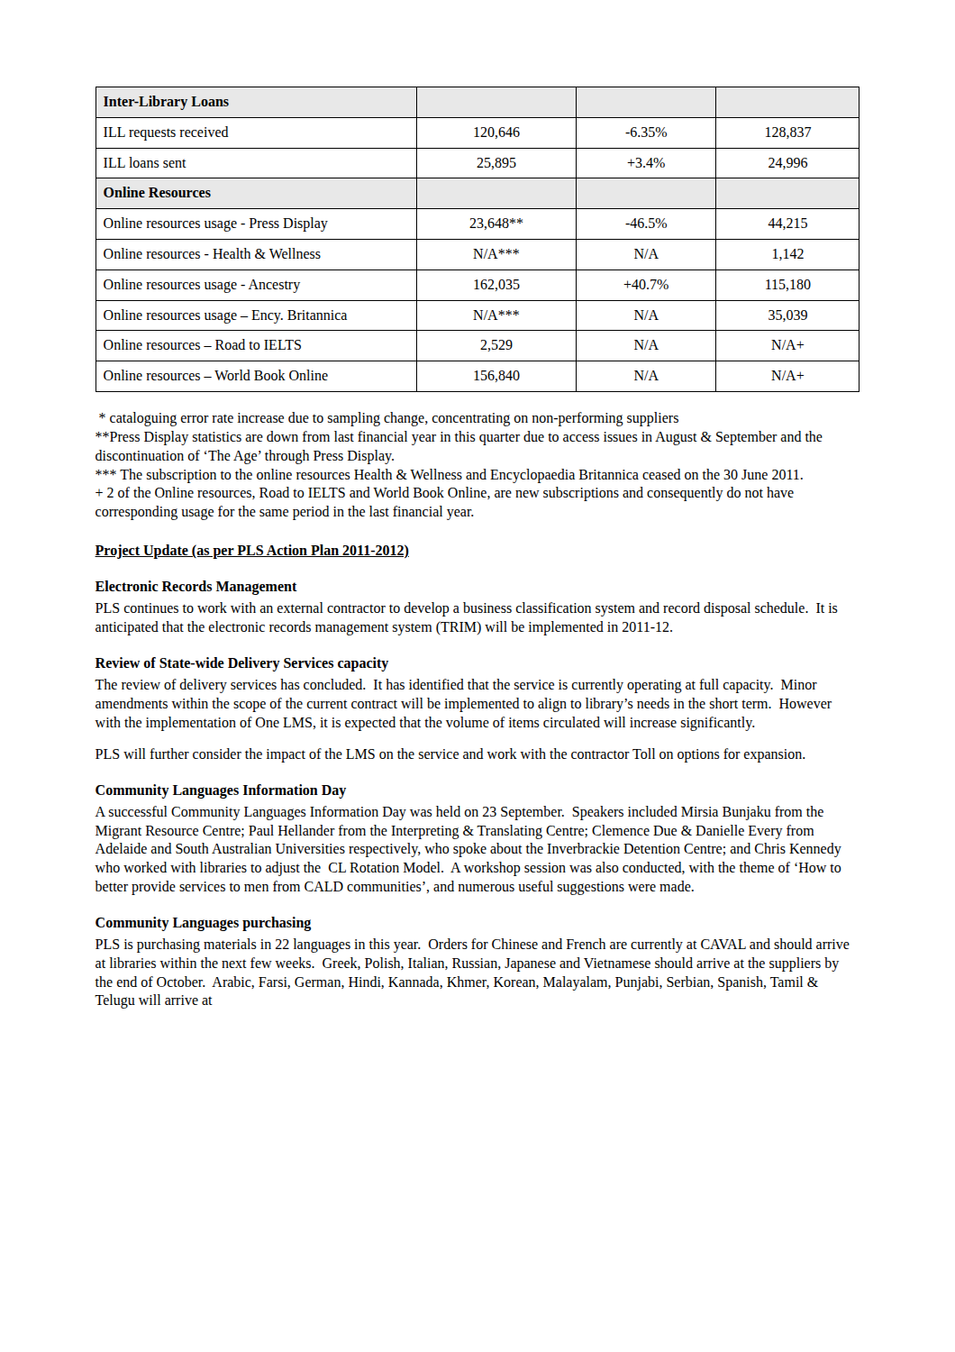| Inter-Library Loans | | | |
| ILL requests received | 120,646 | -6.35% | 128,837 |
| ILL loans sent | 25,895 | +3.4% | 24,996 |
| Online Resources | | | |
| Online resources usage - Press Display | 23,648** | -46.5% | 44,215 |
| Online resources - Health & Wellness | N/A*** | N/A | 1,142 |
| Online resources usage - Ancestry | 162,035 | +40.7% | 115,180 |
| Online resources usage – Ency. Britannica | N/A*** | N/A | 35,039 |
| Online resources – Road to IELTS | 2,529 | N/A | N/A+ |
| Online resources – World Book Online | 156,840 | N/A | N/A+ |
* cataloguing error rate increase due to sampling change, concentrating on non-performing suppliers
**Press Display statistics are down from last financial year in this quarter due to access issues in August & September and the discontinuation of ‘The Age’ through Press Display.
*** The subscription to the online resources Health & Wellness and Encyclopaedia Britannica ceased on the 30 June 2011.
+ 2 of the Online resources, Road to IELTS and World Book Online, are new subscriptions and consequently do not have corresponding usage for the same period in the last financial year.
Project Update (as per PLS Action Plan 2011-2012)
Electronic Records Management
PLS continues to work with an external contractor to develop a business classification system and record disposal schedule. It is anticipated that the electronic records management system (TRIM) will be implemented in 2011-12.
Review of State-wide Delivery Services capacity
The review of delivery services has concluded. It has identified that the service is currently operating at full capacity. Minor amendments within the scope of the current contract will be implemented to align to library’s needs in the short term. However with the implementation of One LMS, it is expected that the volume of items circulated will increase significantly.
PLS will further consider the impact of the LMS on the service and work with the contractor Toll on options for expansion.
Community Languages Information Day
A successful Community Languages Information Day was held on 23 September. Speakers included Mirsia Bunjaku from the Migrant Resource Centre; Paul Hellander from the Interpreting & Translating Centre; Clemence Due & Danielle Every from Adelaide and South Australian Universities respectively, who spoke about the Inverbrackie Detention Centre; and Chris Kennedy who worked with libraries to adjust the CL Rotation Model. A workshop session was also conducted, with the theme of ‘How to better provide services to men from CALD communities’, and numerous useful suggestions were made.
Community Languages purchasing
PLS is purchasing materials in 22 languages in this year. Orders for Chinese and French are currently at CAVAL and should arrive at libraries within the next few weeks. Greek, Polish, Italian, Russian, Japanese and Vietnamese should arrive at the suppliers by the end of October. Arabic, Farsi, German, Hindi, Kannada, Khmer, Korean, Malayalam, Punjabi, Serbian, Spanish, Tamil & Telugu will arrive at